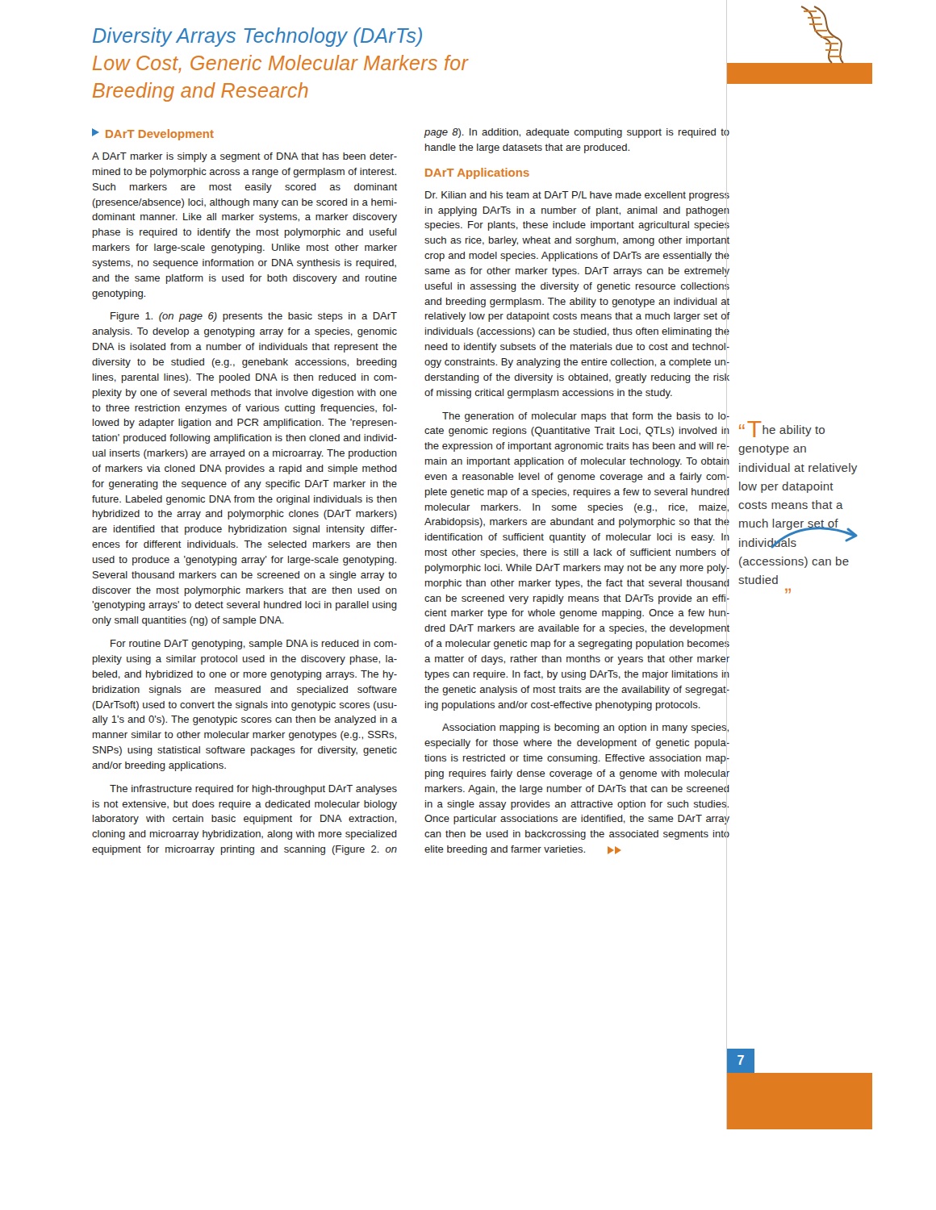“The ability to genotype an individual at relatively low per datapoint costs means that a much larger set of individuals (accessions) can be studied „
7
Diversity Arrays Technology (DArTs)
Low Cost, Generic Molecular Markers for
Breeding and Research
DArT Development
A DArT marker is simply a segment of DNA that has been determined to be polymorphic across a range of germplasm of interest. Such markers are most easily scored as dominant (presence/absence) loci, although many can be scored in a hemi-dominant manner. Like all marker systems, a marker discovery phase is required to identify the most polymorphic and useful markers for large-scale genotyping. Unlike most other marker systems, no sequence information or DNA synthesis is required, and the same platform is used for both discovery and routine genotyping.
Figure 1. (on page 6) presents the basic steps in a DArT analysis. To develop a genotyping array for a species, genomic DNA is isolated from a number of individuals that represent the diversity to be studied (e.g., genebank accessions, breeding lines, parental lines). The pooled DNA is then reduced in complexity by one of several methods that involve digestion with one to three restriction enzymes of various cutting frequencies, followed by adapter ligation and PCR amplification. The 'representation' produced following amplification is then cloned and individual inserts (markers) are arrayed on a microarray. The production of markers via cloned DNA provides a rapid and simple method for generating the sequence of any specific DArT marker in the future. Labeled genomic DNA from the original individuals is then hybridized to the array and polymorphic clones (DArT markers) are identified that produce hybridization signal intensity differences for different individuals. The selected markers are then used to produce a 'genotyping array' for large-scale genotyping. Several thousand markers can be screened on a single array to discover the most polymorphic markers that are then used on 'genotyping arrays' to detect several hundred loci in parallel using only small quantities (ng) of sample DNA.
For routine DArT genotyping, sample DNA is reduced in complexity using a similar protocol used in the discovery phase, labeled, and hybridized to one or more genotyping arrays. The hybridization signals are measured and specialized software (DArTsoft) used to convert the signals into genotypic scores (usually 1's and 0's). The genotypic scores can then be analyzed in a manner similar to other molecular marker genotypes (e.g., SSRs, SNPs) using statistical software packages for diversity, genetic and/or breeding applications.
The infrastructure required for high-throughput DArT analyses is not extensive, but does require a dedicated molecular biology laboratory with certain basic equipment for DNA extraction, cloning and microarray hybridization, along with more specialized equipment for microarray printing and scanning (Figure 2. on page 8). In addition, adequate computing support is required to handle the large datasets that are produced.
DArT Applications
Dr. Kilian and his team at DArT P/L have made excellent progress in applying DArTs in a number of plant, animal and pathogen species. For plants, these include important agricultural species such as rice, barley, wheat and sorghum, among other important crop and model species. Applications of DArTs are essentially the same as for other marker types. DArT arrays can be extremely useful in assessing the diversity of genetic resource collections and breeding germplasm. The ability to genotype an individual at relatively low per datapoint costs means that a much larger set of individuals (accessions) can be studied, thus often eliminating the need to identify subsets of the materials due to cost and technology constraints. By analyzing the entire collection, a complete understanding of the diversity is obtained, greatly reducing the risk of missing critical germplasm accessions in the study.
The generation of molecular maps that form the basis to locate genomic regions (Quantitative Trait Loci, QTLs) involved in the expression of important agronomic traits has been and will remain an important application of molecular technology. To obtain even a reasonable level of genome coverage and a fairly complete genetic map of a species, requires a few to several hundred molecular markers. In some species (e.g., rice, maize, Arabidopsis), markers are abundant and polymorphic so that the identification of sufficient quantity of molecular loci is easy. In most other species, there is still a lack of sufficient numbers of polymorphic loci. While DArT markers may not be any more polymorphic than other marker types, the fact that several thousand can be screened very rapidly means that DArTs provide an efficient marker type for whole genome mapping. Once a few hundred DArT markers are available for a species, the development of a molecular genetic map for a segregating population becomes a matter of days, rather than months or years that other marker types can require. In fact, by using DArTs, the major limitations in the genetic analysis of most traits are the availability of segregating populations and/or cost-effective phenotyping protocols.
Association mapping is becoming an option in many species, especially for those where the development of genetic populations is restricted or time consuming. Effective association mapping requires fairly dense coverage of a genome with molecular markers. Again, the large number of DArTs that can be screened in a single assay provides an attractive option for such studies. Once particular associations are identified, the same DArT array can then be used in backcrossing the associated segments into elite breeding and farmer varieties.